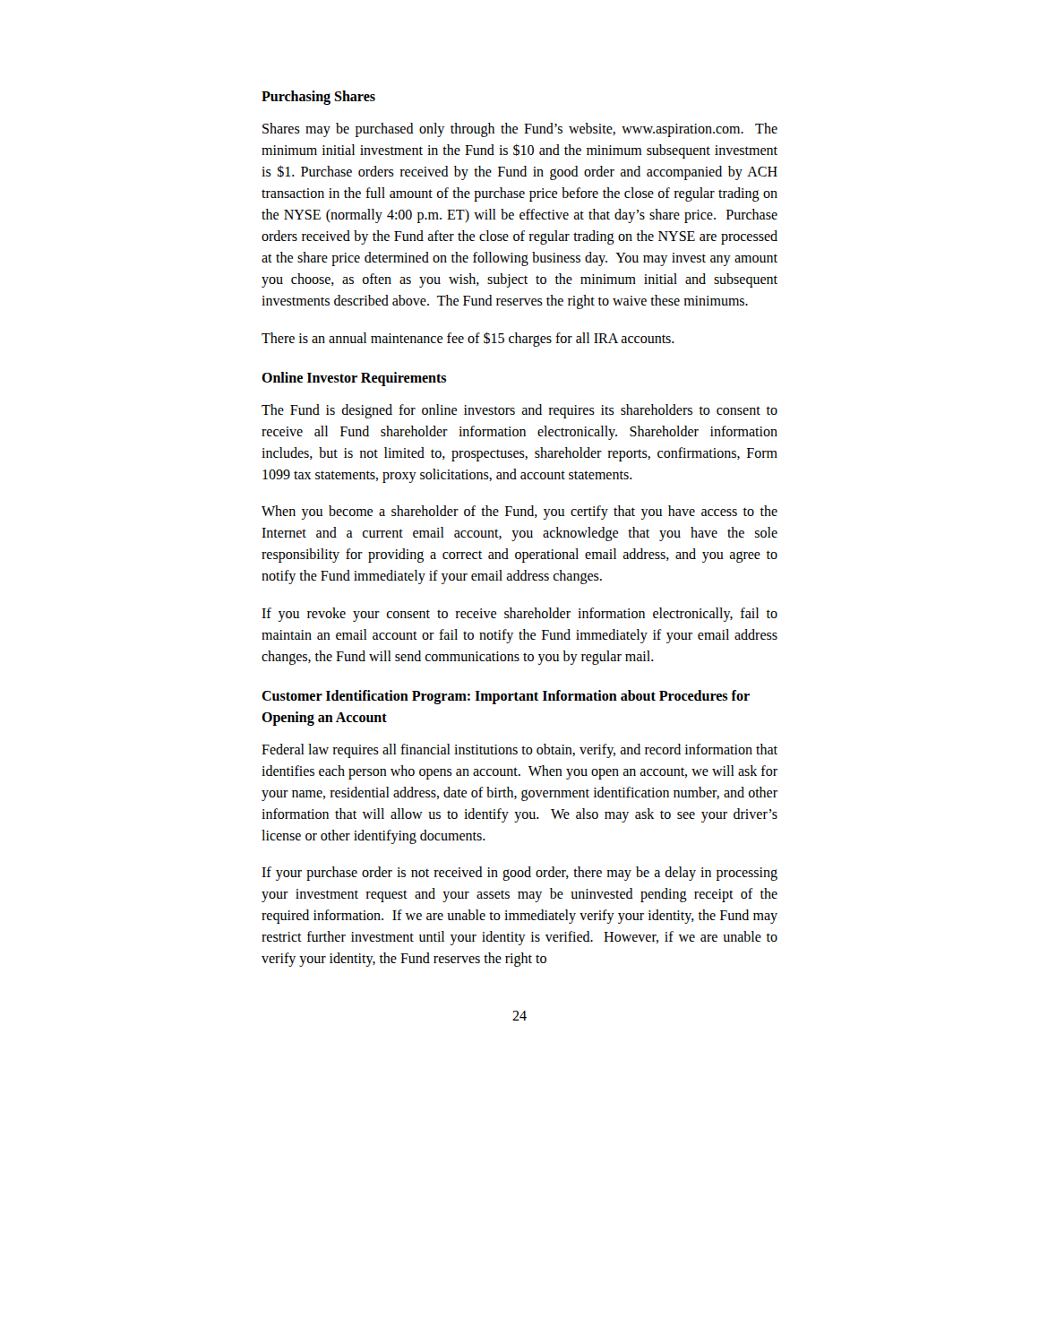Purchasing Shares
Shares may be purchased only through the Fund’s website, www.aspiration.com. The minimum initial investment in the Fund is $10 and the minimum subsequent investment is $1. Purchase orders received by the Fund in good order and accompanied by ACH transaction in the full amount of the purchase price before the close of regular trading on the NYSE (normally 4:00 p.m. ET) will be effective at that day’s share price. Purchase orders received by the Fund after the close of regular trading on the NYSE are processed at the share price determined on the following business day. You may invest any amount you choose, as often as you wish, subject to the minimum initial and subsequent investments described above. The Fund reserves the right to waive these minimums.
There is an annual maintenance fee of $15 charges for all IRA accounts.
Online Investor Requirements
The Fund is designed for online investors and requires its shareholders to consent to receive all Fund shareholder information electronically. Shareholder information includes, but is not limited to, prospectuses, shareholder reports, confirmations, Form 1099 tax statements, proxy solicitations, and account statements.
When you become a shareholder of the Fund, you certify that you have access to the Internet and a current email account, you acknowledge that you have the sole responsibility for providing a correct and operational email address, and you agree to notify the Fund immediately if your email address changes.
If you revoke your consent to receive shareholder information electronically, fail to maintain an email account or fail to notify the Fund immediately if your email address changes, the Fund will send communications to you by regular mail.
Customer Identification Program: Important Information about Procedures for Opening an Account
Federal law requires all financial institutions to obtain, verify, and record information that identifies each person who opens an account. When you open an account, we will ask for your name, residential address, date of birth, government identification number, and other information that will allow us to identify you. We also may ask to see your driver’s license or other identifying documents.
If your purchase order is not received in good order, there may be a delay in processing your investment request and your assets may be uninvested pending receipt of the required information. If we are unable to immediately verify your identity, the Fund may restrict further investment until your identity is verified. However, if we are unable to verify your identity, the Fund reserves the right to
24